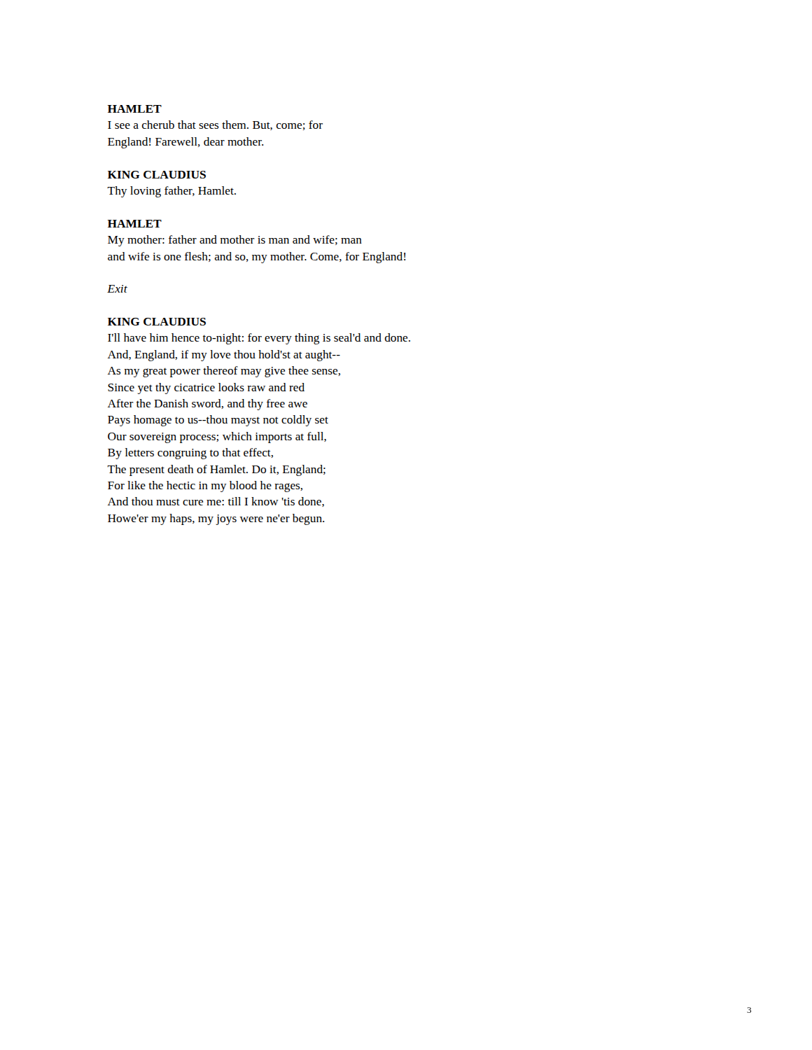HAMLET
I see a cherub that sees them. But, come; for
England! Farewell, dear mother.
KING CLAUDIUS
Thy loving father, Hamlet.
HAMLET
My mother: father and mother is man and wife; man
and wife is one flesh; and so, my mother. Come, for England!
Exit
KING CLAUDIUS
I'll have him hence to-night: for every thing is seal'd and done.
And, England, if my love thou hold'st at aught--
As my great power thereof may give thee sense,
Since yet thy cicatrice looks raw and red
After the Danish sword, and thy free awe
Pays homage to us--thou mayst not coldly set
Our sovereign process; which imports at full,
By letters congruing to that effect,
The present death of Hamlet. Do it, England;
For like the hectic in my blood he rages,
And thou must cure me: till I know 'tis done,
Howe'er my haps, my joys were ne'er begun.
3